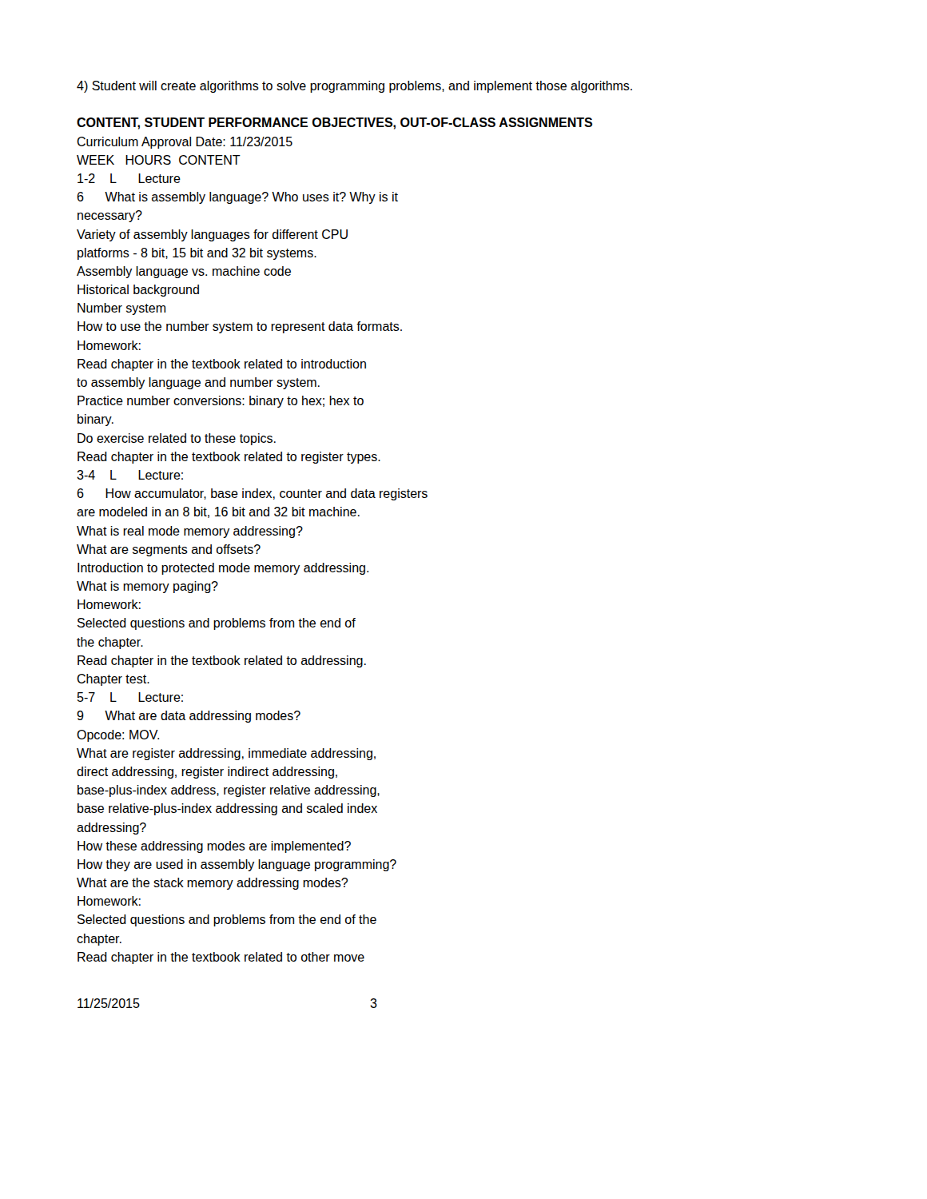4) Student will create algorithms to solve programming problems, and implement those algorithms.
CONTENT, STUDENT PERFORMANCE OBJECTIVES, OUT-OF-CLASS ASSIGNMENTS
Curriculum Approval Date: 11/23/2015
WEEK HOURS CONTENT
1-2 L Lecture
6 What is assembly language? Who uses it? Why is it
necessary?
Variety of assembly languages for different CPU
platforms - 8 bit, 15 bit and 32 bit systems.
Assembly language vs. machine code
Historical background
Number system
How to use the number system to represent data formats.
Homework:
Read chapter in the textbook related to introduction
to assembly language and number system.
Practice number conversions: binary to hex; hex to
binary.
Do exercise related to these topics.
Read chapter in the textbook related to register types.
3-4 L Lecture:
6 How accumulator, base index, counter and data registers
are modeled in an 8 bit, 16 bit and 32 bit machine.
What is real mode memory addressing?
What are segments and offsets?
Introduction to protected mode memory addressing.
What is memory paging?
Homework:
Selected questions and problems from the end of
the chapter.
Read chapter in the textbook related to addressing.
Chapter test.
5-7 L Lecture:
9 What are data addressing modes?
Opcode: MOV.
What are register addressing, immediate addressing,
direct addressing, register indirect addressing,
base-plus-index address, register relative addressing,
base relative-plus-index addressing and scaled index
addressing?
How these addressing modes are implemented?
How they are used in assembly language programming?
What are the stack memory addressing modes?
Homework:
Selected questions and problems from the end of the
chapter.
Read chapter in the textbook related to other move
11/25/2015 3